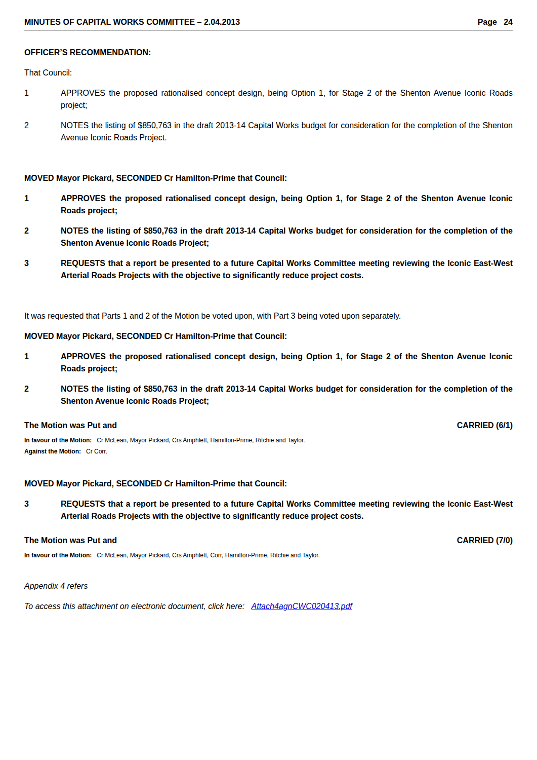MINUTES OF CAPITAL WORKS COMMITTEE – 2.04.2013 Page 24
OFFICER’S RECOMMENDATION:
That Council:
1 APPROVES the proposed rationalised concept design, being Option 1, for Stage 2 of the Shenton Avenue Iconic Roads project;
2 NOTES the listing of $850,763 in the draft 2013-14 Capital Works budget for consideration for the completion of the Shenton Avenue Iconic Roads Project.
MOVED Mayor Pickard, SECONDED Cr Hamilton-Prime that Council:
1 APPROVES the proposed rationalised concept design, being Option 1, for Stage 2 of the Shenton Avenue Iconic Roads project;
2 NOTES the listing of $850,763 in the draft 2013-14 Capital Works budget for consideration for the completion of the Shenton Avenue Iconic Roads Project;
3 REQUESTS that a report be presented to a future Capital Works Committee meeting reviewing the Iconic East-West Arterial Roads Projects with the objective to significantly reduce project costs.
It was requested that Parts 1 and 2 of the Motion be voted upon, with Part 3 being voted upon separately.
MOVED Mayor Pickard, SECONDED Cr Hamilton-Prime that Council:
1 APPROVES the proposed rationalised concept design, being Option 1, for Stage 2 of the Shenton Avenue Iconic Roads project;
2 NOTES the listing of $850,763 in the draft 2013-14 Capital Works budget for consideration for the completion of the Shenton Avenue Iconic Roads Project;
The Motion was Put and CARRIED (6/1)
In favour of the Motion: Cr McLean, Mayor Pickard, Crs Amphlett, Hamilton-Prime, Ritchie and Taylor.
Against the Motion: Cr Corr.
MOVED Mayor Pickard, SECONDED Cr Hamilton-Prime that Council:
3 REQUESTS that a report be presented to a future Capital Works Committee meeting reviewing the Iconic East-West Arterial Roads Projects with the objective to significantly reduce project costs.
The Motion was Put and CARRIED (7/0)
In favour of the Motion: Cr McLean, Mayor Pickard, Crs Amphlett, Corr, Hamilton-Prime, Ritchie and Taylor.
Appendix 4 refers
To access this attachment on electronic document, click here: Attach4agnCWC020413.pdf